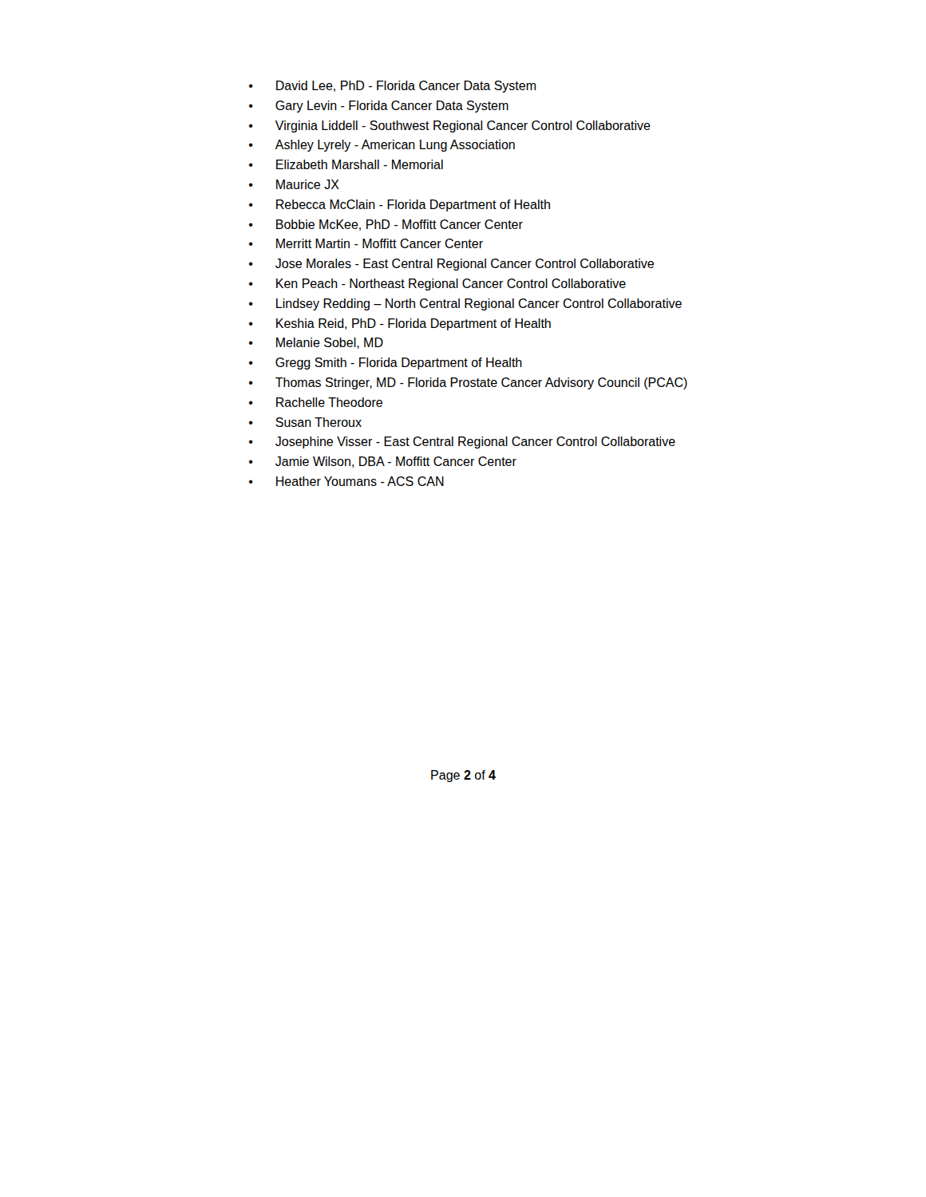David Lee, PhD - Florida Cancer Data System
Gary Levin - Florida Cancer Data System
Virginia Liddell - Southwest Regional Cancer Control Collaborative
Ashley Lyrely - American Lung Association
Elizabeth Marshall - Memorial
Maurice JX
Rebecca McClain - Florida Department of Health
Bobbie McKee, PhD - Moffitt Cancer Center
Merritt Martin - Moffitt Cancer Center
Jose Morales - East Central Regional Cancer Control Collaborative
Ken Peach - Northeast Regional Cancer Control Collaborative
Lindsey Redding – North Central Regional Cancer Control Collaborative
Keshia Reid, PhD - Florida Department of Health
Melanie Sobel, MD
Gregg Smith - Florida Department of Health
Thomas Stringer, MD - Florida Prostate Cancer Advisory Council (PCAC)
Rachelle Theodore
Susan Theroux
Josephine Visser - East Central Regional Cancer Control Collaborative
Jamie Wilson, DBA - Moffitt Cancer Center
Heather Youmans - ACS CAN
Page 2 of 4